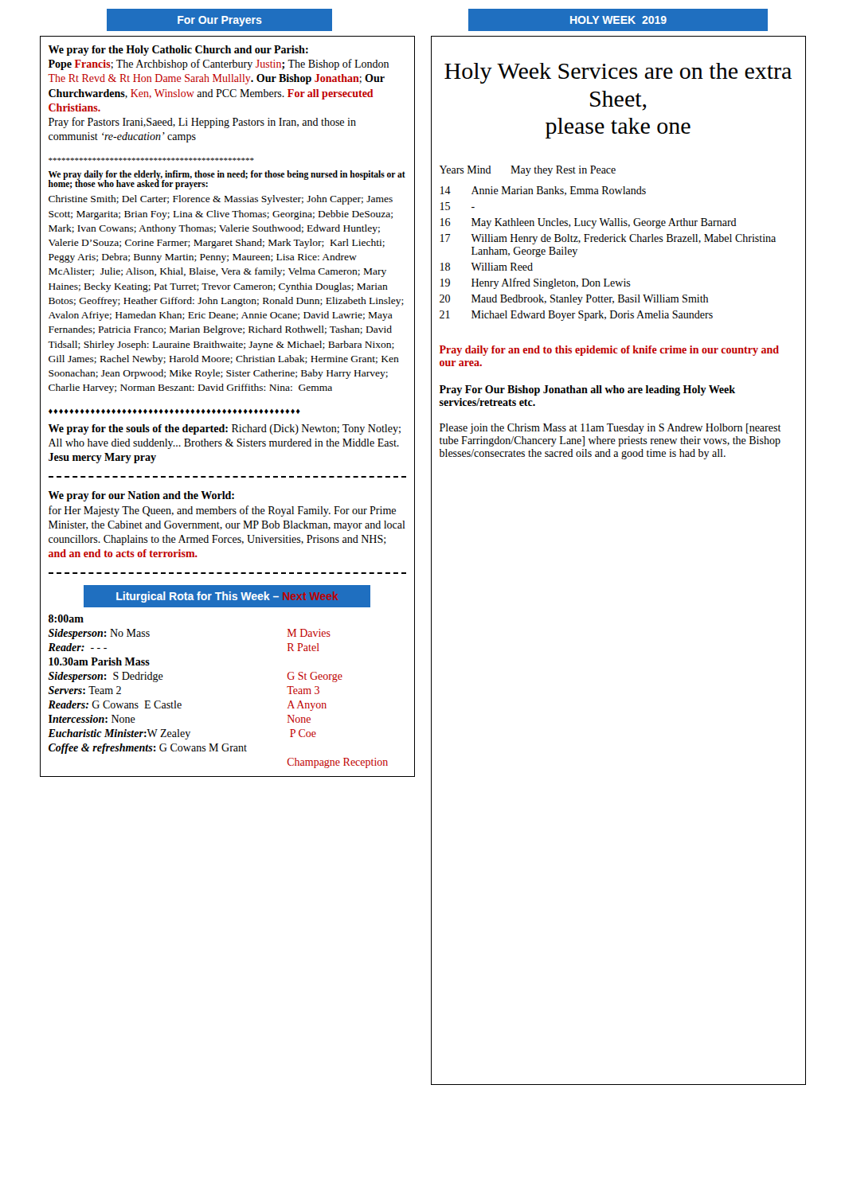| For Our Prayers We pray for the Holy Catholic Church and our Parish: Pope Francis ; The Archbishop of Canterbury Justin ; The Bishop of London The Rt Revd & Rt Hon Dame Sarah Mullally . Our Bishop Jonathan ; Our Churchwardens , Ken, Winslow and PCC Members. For all persecuted Christians. Pray for Pastors Irani,Saeed, Li Hepping Pastors in Iran, and those in communist ‘re-education’ camps *********************************************** We pray daily for the elderly, infirm, those in need; for those being nursed in hospitals or at home; those who have asked for prayers: Christine Smith; Del Carter; Florence & Massias Sylvester; John Capper; James Scott; Margarita; Brian Foy; Lina & Clive Thomas; Georgina; Debbie DeSouza; Mark; Ivan Cowans; Anthony Thomas; Valerie Southwood; Edward Huntley; Valerie D’Souza; Corine Farmer; Margaret Shand; Mark Taylor; Karl Liechti; Peggy Aris; Debra; Bunny Martin; Penny; Maureen; Lisa Rice: Andrew McAlister; Julie; Alison, Khial, Blaise, Vera & family; Velma Cameron; Mary Haines; Becky Keating; Pat Turret; Trevor Cameron; Cynthia Douglas; Marian Botos; Geoffrey; Heather Gifford: John Langton; Ronald Dunn; Elizabeth Linsley; Avalon Afriye; Hamedan Khan; Eric Deane; Annie Ocane; David Lawrie; Maya Fernandes; Patricia Franco; Marian Belgrove; Richard Rothwell; Tashan; David Tidsall; Shirley Joseph: Lauraine Braithwaite; Jayne & Michael; Barbara Nixon; Gill James; Rachel Newby; Harold Moore; Christian Labak; Hermine Grant; Ken Soonachan; Jean Orpwood; Mike Royle; Sister Catherine; Baby Harry Harvey; Charlie Harvey; Norman Beszant: David Griffiths: Nina: Gemma ♦♦♦♦♦♦♦♦♦♦♦♦♦♦♦♦♦♦♦♦♦♦♦♦♦♦♦♦♦♦♦♦♦♦♦♦♦♦♦♦♦♦♦♦♦♦♦♦ We pray for the souls of the departed: Richard (Dick) Newton; Tony Notley; All who have died suddenly... Brothers & Sisters murdered in the Middle East. Jesu mercy Mary pray We pray for our Nation and the World: for Her Majesty The Queen, and members of the Royal Family. For our Prime Minister, the Cabinet and Government, our MP Bob Blackman, mayor and local councillors. Chaplains to the Armed Forces, Universities, Prisons and NHS; and an end to acts of terrorism. Liturgical Rota for This Week – Next Week / 8:00am / / Sidesperson : No Mass / M Davies / / Reader: - - - / R Patel / / 10.30am Parish Mass / / Sidesperson : S Dedridge / G St George / / Servers : Team 2 / Team 3 / / Readers: G Cowans E Castle / A Anyon / / I ntercession : None / None / / Eucharistic Minister : W Zealey / P Coe / / Coffee & refreshments : G Cowans M Grant / / / / Champagne Reception / | HOLY WEEK 2019 Holy Week Services are on the extra Sheet, please take one Years Mind May they Rest in Peace / 14 / Annie Marian Banks, Emma Rowlands / / 15 / - / / 16 / May Kathleen Uncles, Lucy Wallis, George Arthur Barnard / / 17 / William Henry de Boltz, Frederick Charles Brazell, Mabel Christina Lanham, George Bailey / / 18 / William Reed / / 19 / Henry Alfred Singleton, Don Lewis / / 20 / Maud Bedbrook, Stanley Potter, Basil William Smith / / 21 / Michael Edward Boyer Spark, Doris Amelia Saunders / Pray daily for an end to this epidemic of knife crime in our country and our area. Pray For Our Bishop Jonathan all who are leading Holy Week services/retreats etc. Please join the Chrism Mass at 11am Tuesday in S Andrew Holborn [nearest tube Farringdon/Chancery Lane] where priests renew their vows, the Bishop blesses/consecrates the sacred oils and a good time is had by all. |